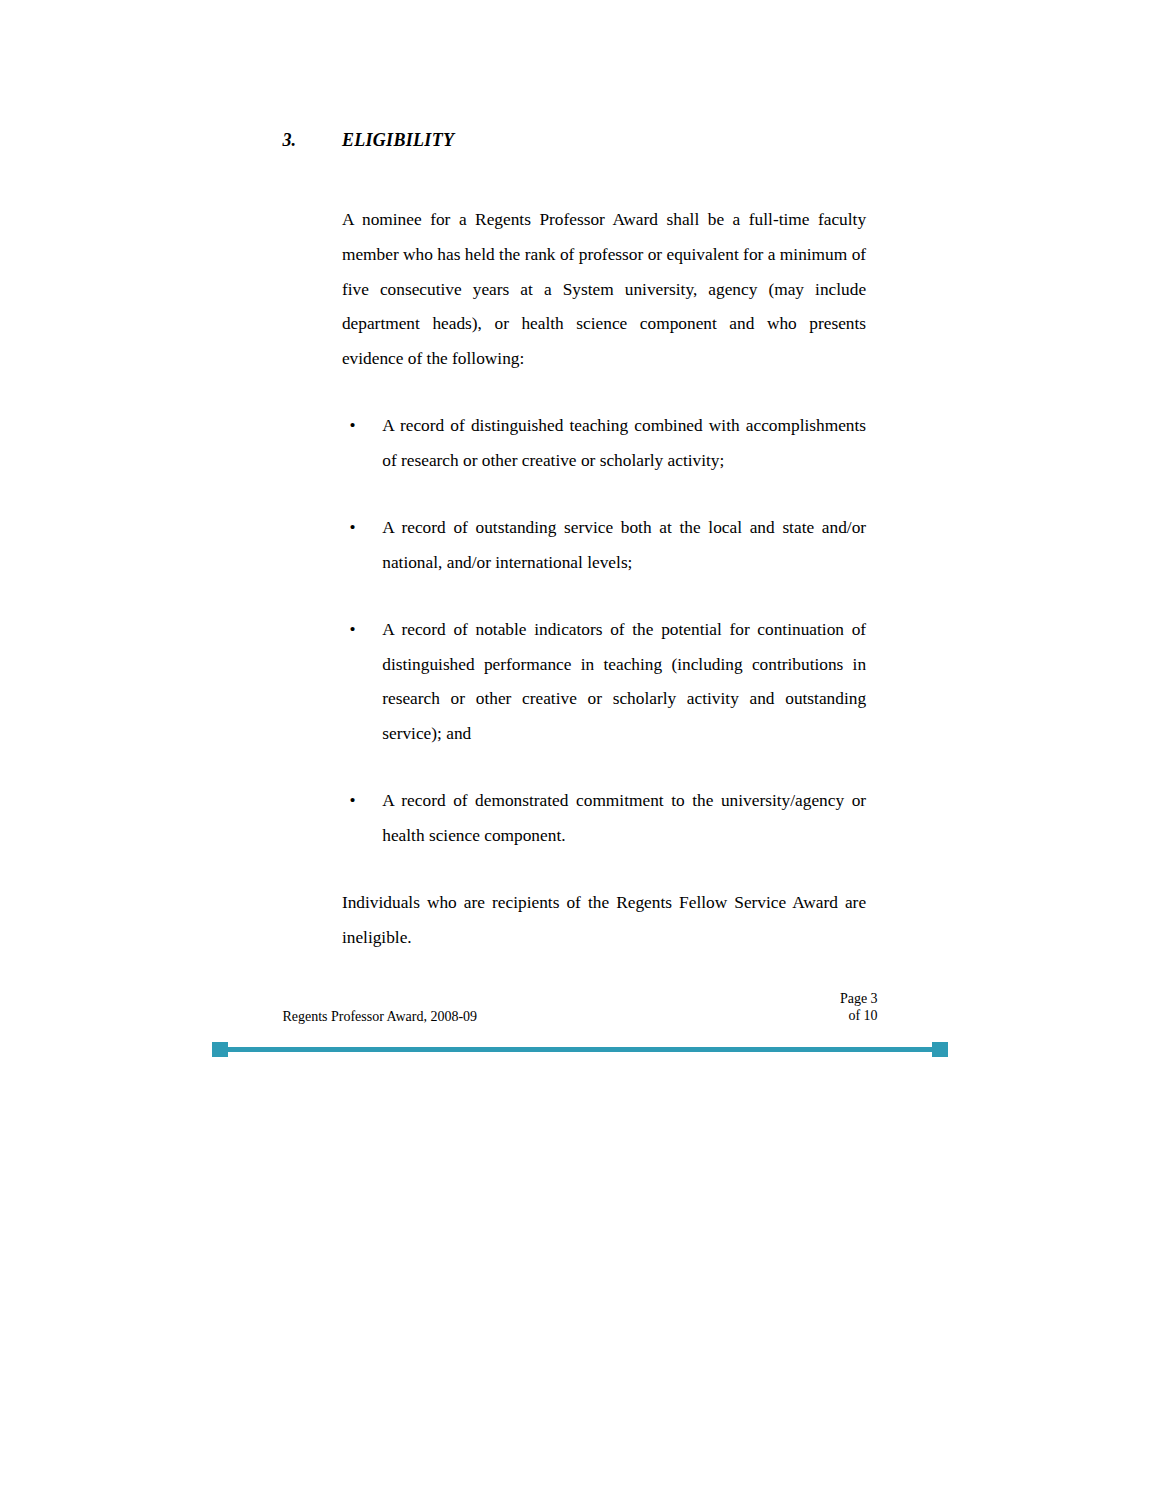3.
ELIGIBILITY
A nominee for a Regents Professor Award shall be a full-time faculty member who has held the rank of professor or equivalent for a minimum of five consecutive years at a System university, agency (may include department heads), or health science component and who presents evidence of the following:
A record of distinguished teaching combined with accomplishments of research or other creative or scholarly activity;
A record of outstanding service both at the local and state and/or national, and/or international levels;
A record of notable indicators of the potential for continuation of distinguished performance in teaching (including contributions in research or other creative or scholarly activity and outstanding service); and
A record of demonstrated commitment to the university/agency or health science component.
Individuals who are recipients of the Regents Fellow Service Award are ineligible.
Regents Professor Award, 2008-09
Page 3
of 10